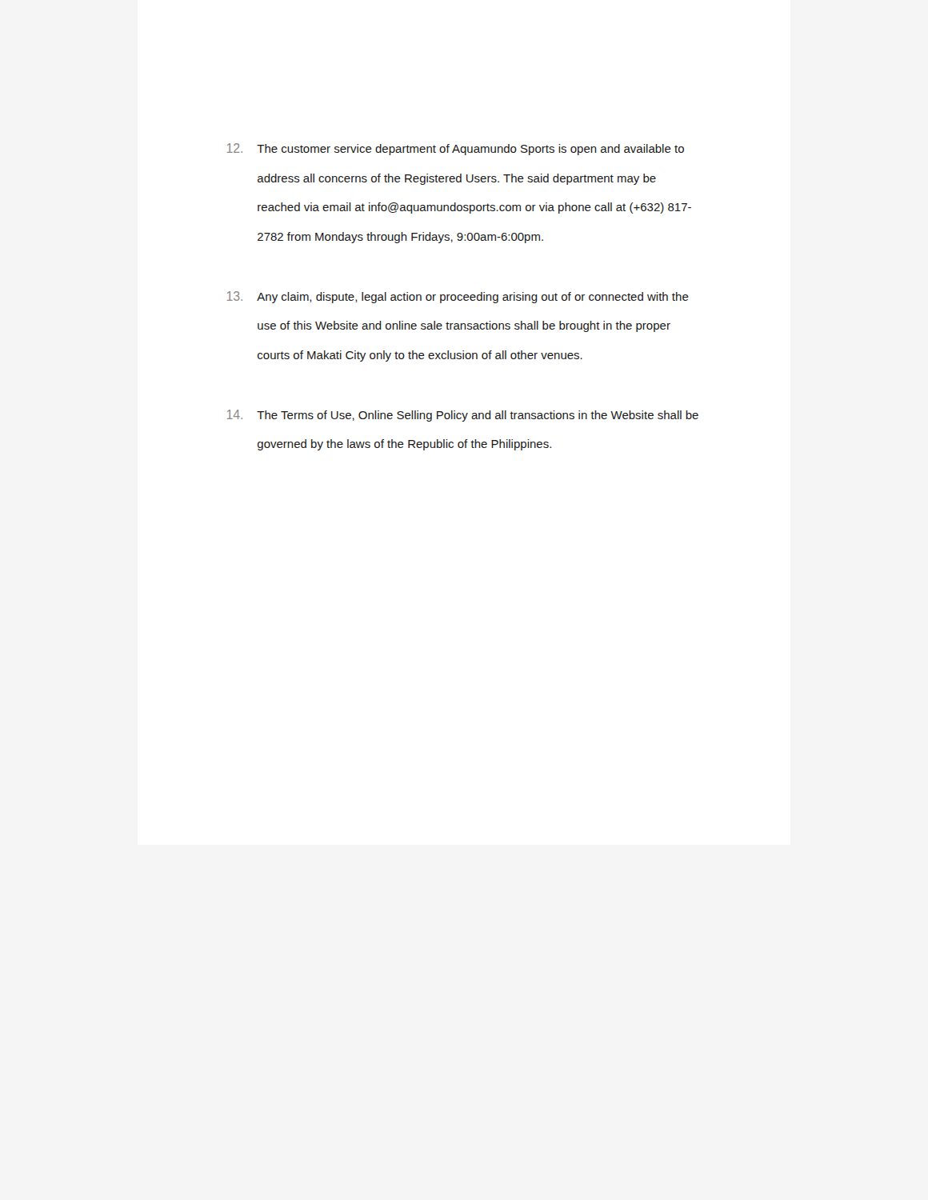The customer service department of Aquamundo Sports is open and available to address all concerns of the Registered Users. The said department may be reached via email at info@aquamundosports.com or via phone call at (+632) 817-2782 from Mondays through Fridays, 9:00am-6:00pm.
Any claim, dispute, legal action or proceeding arising out of or connected with the use of this Website and online sale transactions shall be brought in the proper courts of Makati City only to the exclusion of all other venues.
The Terms of Use, Online Selling Policy and all transactions in the Website shall be governed by the laws of the Republic of the Philippines.